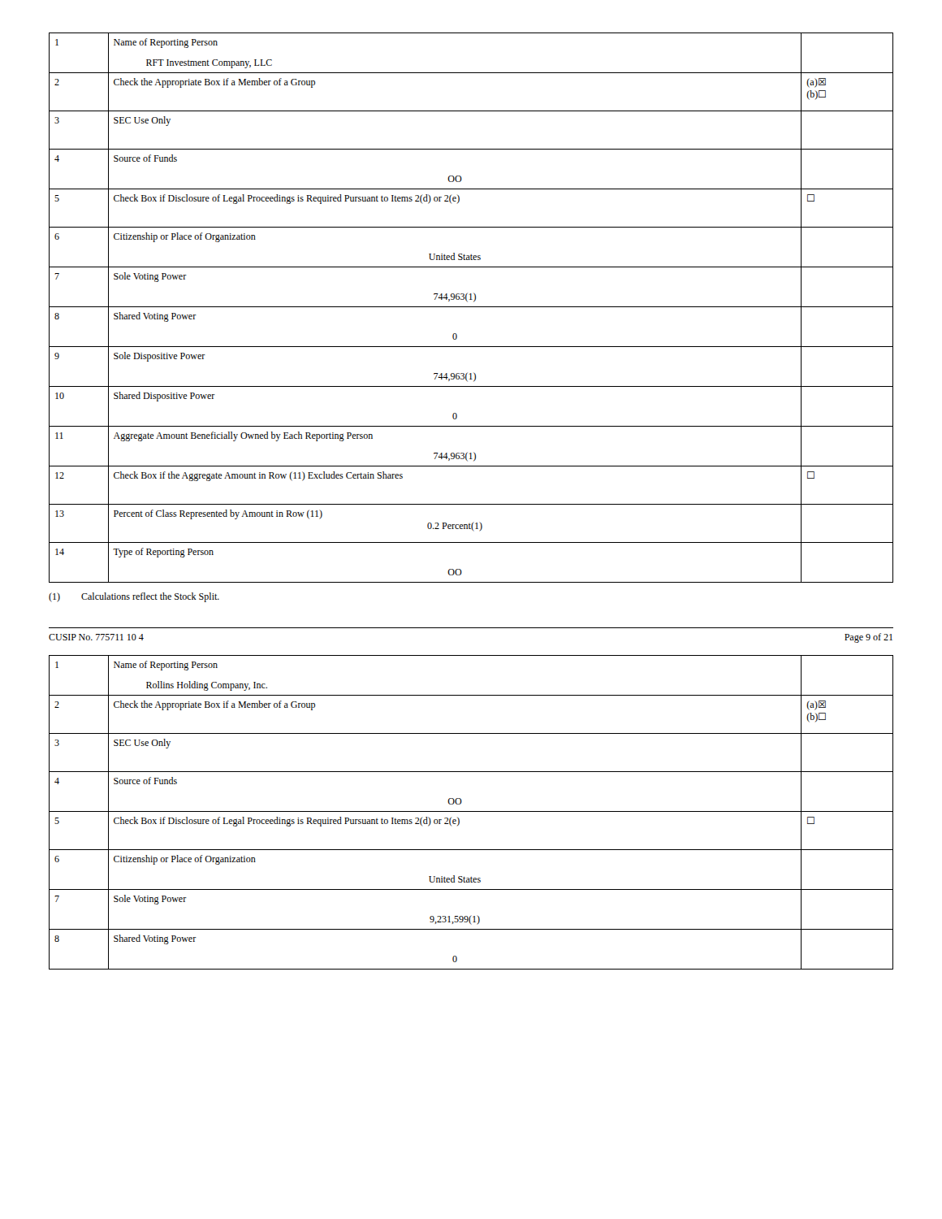| 1 | Name of Reporting Person RFT Investment Company, LLC | |
| 2 | Check the Appropriate Box if a Member of a Group | (a)☒ (b)☐ |
| 3 | SEC Use Only | |
| 4 | Source of Funds OO | |
| 5 | Check Box if Disclosure of Legal Proceedings is Required Pursuant to Items 2(d) or 2(e) | ☐ |
| 6 | Citizenship or Place of Organization United States | |
| 7 | Sole Voting Power 744,963(1) | |
| 8 | Shared Voting Power 0 | |
| 9 | Sole Dispositive Power 744,963(1) | |
| 10 | Shared Dispositive Power 0 | |
| 11 | Aggregate Amount Beneficially Owned by Each Reporting Person 744,963(1) | |
| 12 | Check Box if the Aggregate Amount in Row (11) Excludes Certain Shares | ☐ |
| 13 | Percent of Class Represented by Amount in Row (11) 0.2 Percent(1) | |
| 14 | Type of Reporting Person OO | |
(1) Calculations reflect the Stock Split.
CUSIP No. 775711 10 4 Page 9 of 21
| 1 | Name of Reporting Person Rollins Holding Company, Inc. | |
| 2 | Check the Appropriate Box if a Member of a Group | (a)☒ (b)☐ |
| 3 | SEC Use Only | |
| 4 | Source of Funds OO | |
| 5 | Check Box if Disclosure of Legal Proceedings is Required Pursuant to Items 2(d) or 2(e) | ☐ |
| 6 | Citizenship or Place of Organization United States | |
| 7 | Sole Voting Power 9,231,599(1) | |
| 8 | Shared Voting Power 0 | |